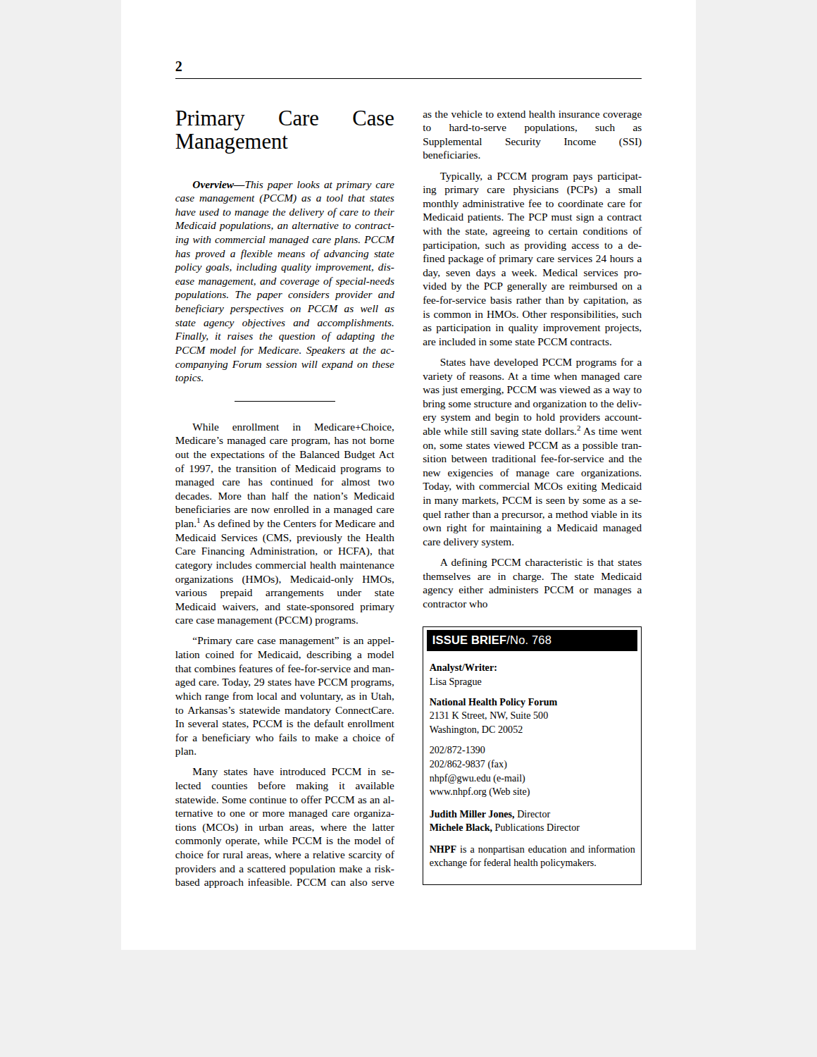2
Primary Care Case Management
Overview—This paper looks at primary care case management (PCCM) as a tool that states have used to manage the delivery of care to their Medicaid populations, an alternative to contracting with commercial managed care plans. PCCM has proved a flexible means of advancing state policy goals, including quality improvement, disease management, and coverage of special-needs populations. The paper considers provider and beneficiary perspectives on PCCM as well as state agency objectives and accomplishments. Finally, it raises the question of adapting the PCCM model for Medicare. Speakers at the accompanying Forum session will expand on these topics.
While enrollment in Medicare+Choice, Medicare’s managed care program, has not borne out the expectations of the Balanced Budget Act of 1997, the transition of Medicaid programs to managed care has continued for almost two decades. More than half the nation’s Medicaid beneficiaries are now enrolled in a managed care plan.1 As defined by the Centers for Medicare and Medicaid Services (CMS, previously the Health Care Financing Administration, or HCFA), that category includes commercial health maintenance organizations (HMOs), Medicaid-only HMOs, various prepaid arrangements under state Medicaid waivers, and state-sponsored primary care case management (PCCM) programs.
“Primary care case management” is an appellation coined for Medicaid, describing a model that combines features of fee-for-service and managed care. Today, 29 states have PCCM programs, which range from local and voluntary, as in Utah, to Arkansas’s statewide mandatory ConnectCare. In several states, PCCM is the default enrollment for a beneficiary who fails to make a choice of plan.
Many states have introduced PCCM in selected counties before making it available statewide. Some continue to offer PCCM as an alternative to one or more managed care organizations (MCOs) in urban areas, where the latter commonly operate, while PCCM is the model of choice for rural areas, where a relative scarcity of providers and a scattered population make a risk-based approach infeasible. PCCM can also serve as the vehicle to extend health insurance coverage to hard-to-serve populations, such as Supplemental Security Income (SSI) beneficiaries.
Typically, a PCCM program pays participating primary care physicians (PCPs) a small monthly administrative fee to coordinate care for Medicaid patients. The PCP must sign a contract with the state, agreeing to certain conditions of participation, such as providing access to a defined package of primary care services 24 hours a day, seven days a week. Medical services provided by the PCP generally are reimbursed on a fee-for-service basis rather than by capitation, as is common in HMOs. Other responsibilities, such as participation in quality improvement projects, are included in some state PCCM contracts.
States have developed PCCM programs for a variety of reasons. At a time when managed care was just emerging, PCCM was viewed as a way to bring some structure and organization to the delivery system and begin to hold providers accountable while still saving state dollars.2 As time went on, some states viewed PCCM as a possible transition between traditional fee-for-service and the new exigencies of manage care organizations. Today, with commercial MCOs exiting Medicaid in many markets, PCCM is seen by some as a sequel rather than a precursor, a method viable in its own right for maintaining a Medicaid managed care delivery system.
A defining PCCM characteristic is that states themselves are in charge. The state Medicaid agency either administers PCCM or manages a contractor who
ISSUE BRIEF/No. 768
Analyst/Writer:
Lisa Sprague
National Health Policy Forum
2131 K Street, NW, Suite 500
Washington, DC 20052
202/872-1390
202/862-9837 (fax)
nhpf@gwu.edu (e-mail)
www.nhpf.org (Web site)
Judith Miller Jones, Director
Michele Black, Publications Director
NHPF is a nonpartisan education and information exchange for federal health policymakers.